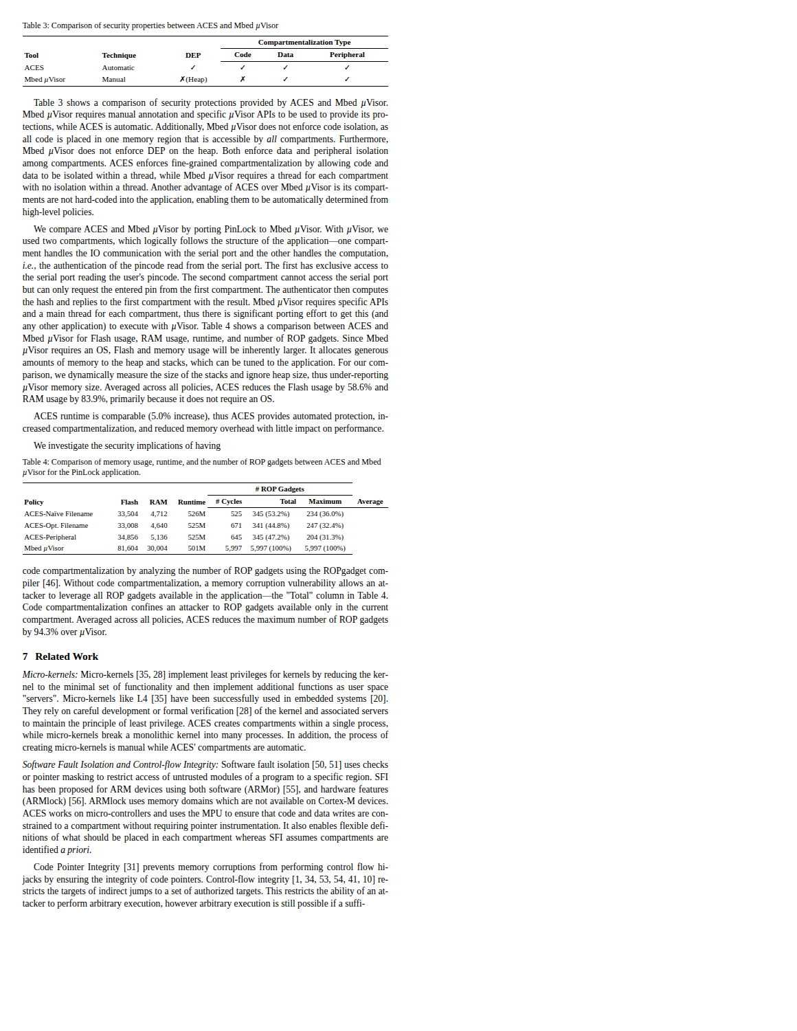Table 3: Comparison of security properties between ACES and Mbed µ Visor
| Tool | Technique | DEP | Compartmentalization Type |
| --- | --- | --- | --- |
| Code | Data | Peripheral |
| ACES | Automatic | ✓ | ✓ | ✓ | ✓ |
| Mbed µ Visor | Manual | ✗ (Heap) | ✗ | ✓ | ✓ |
Table 3 shows a comparison of security protections provided by ACES and Mbed µ Visor. Mbed µ Visor requires manual annotation and specific µ Visor APIs to be used to provide its protections, while ACES is automatic. Additionally, Mbed µ Visor does not enforce code isolation, as all code is placed in one memory region that is accessible by all compartments. Furthermore, Mbed µ Visor does not enforce DEP on the heap. Both enforce data and peripheral isolation among compartments. ACES enforces fine-grained compartmentalization by allowing code and data to be isolated within a thread, while Mbed µ Visor requires a thread for each compartment with no isolation within a thread. Another advantage of ACES over Mbed µ Visor is its compartments are not hard-coded into the application, enabling them to be automatically determined from high-level policies.
We compare ACES and Mbed µ Visor by porting PinLock to Mbed µ Visor. With µ Visor, we used two compartments, which logically follows the structure of the application—one compartment handles the IO communication with the serial port and the other handles the computation, i.e., the authentication of the pincode read from the serial port. The first has exclusive access to the serial port reading the user's pincode. The second compartment cannot access the serial port but can only request the entered pin from the first compartment. The authenticator then computes the hash and replies to the first compartment with the result. Mbed µ Visor requires specific APIs and a main thread for each compartment, thus there is significant porting effort to get this (and any other application) to execute with µ Visor. Table 4 shows a comparison between ACES and Mbed µ Visor for Flash usage, RAM usage, runtime, and number of ROP gadgets. Since Mbed µ Visor requires an OS, Flash and memory usage will be inherently larger. It allocates generous amounts of memory to the heap and stacks, which can be tuned to the application. For our comparison, we dynamically measure the size of the stacks and ignore heap size, thus under-reporting µ Visor memory size. Averaged across all policies, ACES reduces the Flash usage by 58.6% and RAM usage by 83.9%, primarily because it does not require an OS.
ACES runtime is comparable (5.0% increase), thus ACES provides automated protection, increased compartmentalization, and reduced memory overhead with little impact on performance.
We investigate the security implications of having
Table 4: Comparison of memory usage, runtime, and the number of ROP gadgets between ACES and Mbed µ Visor for the PinLock application.
| Policy | Flash | RAM | Runtime | # ROP Gadgets |
| --- | --- | --- | --- | --- |
| # Cycles | Total | Maximum | Average |
| ACES-Naïve Filename | 33,504 | 4,712 | 526M | 525 | 345 (53.2%) | 234 (36.0%) |
| ACES-Opt. Filename | 33,008 | 4,640 | 525M | 671 | 341 (44.8%) | 247 (32.4%) |
| ACES-Peripheral | 34,856 | 5,136 | 525M | 645 | 345 (47.2%) | 204 (31.3%) |
| Mbed µ Visor | 81,604 | 30,004 | 501M | 5,997 | 5,997 (100%) | 5,997 (100%) |
code compartmentalization by analyzing the number of ROP gadgets using the ROPgadget compiler [46]. Without code compartmentalization, a memory corruption vulnerability allows an attacker to leverage all ROP gadgets available in the application—the "Total" column in Table 4. Code compartmentalization confines an attacker to ROP gadgets available only in the current compartment. Averaged across all policies, ACES reduces the maximum number of ROP gadgets by 94.3% over µ Visor.
7 Related Work
Micro-kernels: Micro-kernels [35, 28] implement least privileges for kernels by reducing the kernel to the minimal set of functionality and then implement additional functions as user space "servers". Micro-kernels like L4 [35] have been successfully used in embedded systems [20]. They rely on careful development or formal verification [28] of the kernel and associated servers to maintain the principle of least privilege. ACES creates compartments within a single process, while micro-kernels break a monolithic kernel into many processes. In addition, the process of creating micro-kernels is manual while ACES' compartments are automatic.
Software Fault Isolation and Control-flow Integrity: Software fault isolation [50, 51] uses checks or pointer masking to restrict access of untrusted modules of a program to a specific region. SFI has been proposed for ARM devices using both software (ARMor) [55], and hardware features (ARMlock) [56]. ARMlock uses memory domains which are not available on Cortex-M devices. ACES works on micro-controllers and uses the MPU to ensure that code and data writes are constrained to a compartment without requiring pointer instrumentation. It also enables flexible definitions of what should be placed in each compartment whereas SFI assumes compartments are identified a priori.
Code Pointer Integrity [31] prevents memory corruptions from performing control flow hijacks by ensuring the integrity of code pointers. Control-flow integrity [1, 34, 53, 54, 41, 10] restricts the targets of indirect jumps to a set of authorized targets. This restricts the ability of an attacker to perform arbitrary execution, however arbitrary execution is still possible if a suffi-